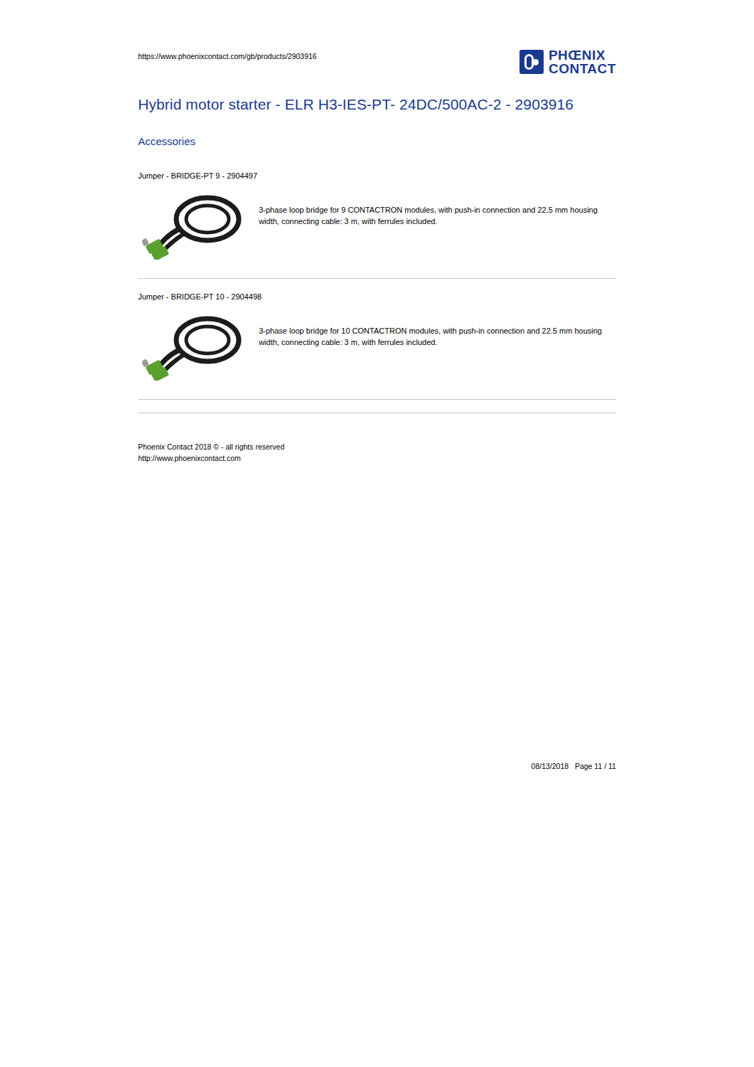https://www.phoenixcontact.com/gb/products/2903916
PHŒNIX CONTACT
Hybrid motor starter - ELR H3-IES-PT- 24DC/500AC-2 - 2903916
Accessories
Jumper - BRIDGE-PT 9 - 2904497
3-phase loop bridge for 9 CONTACTRON modules, with push-in connection and 22.5 mm housing width, connecting cable: 3 m, with ferrules included.
Jumper - BRIDGE-PT 10 - 2904498
3-phase loop bridge for 10 CONTACTRON modules, with push-in connection and 22.5 mm housing width, connecting cable: 3 m, with ferrules included.
Phoenix Contact 2018 © - all rights reserved
http://www.phoenixcontact.com
08/13/2018 Page 11 / 11